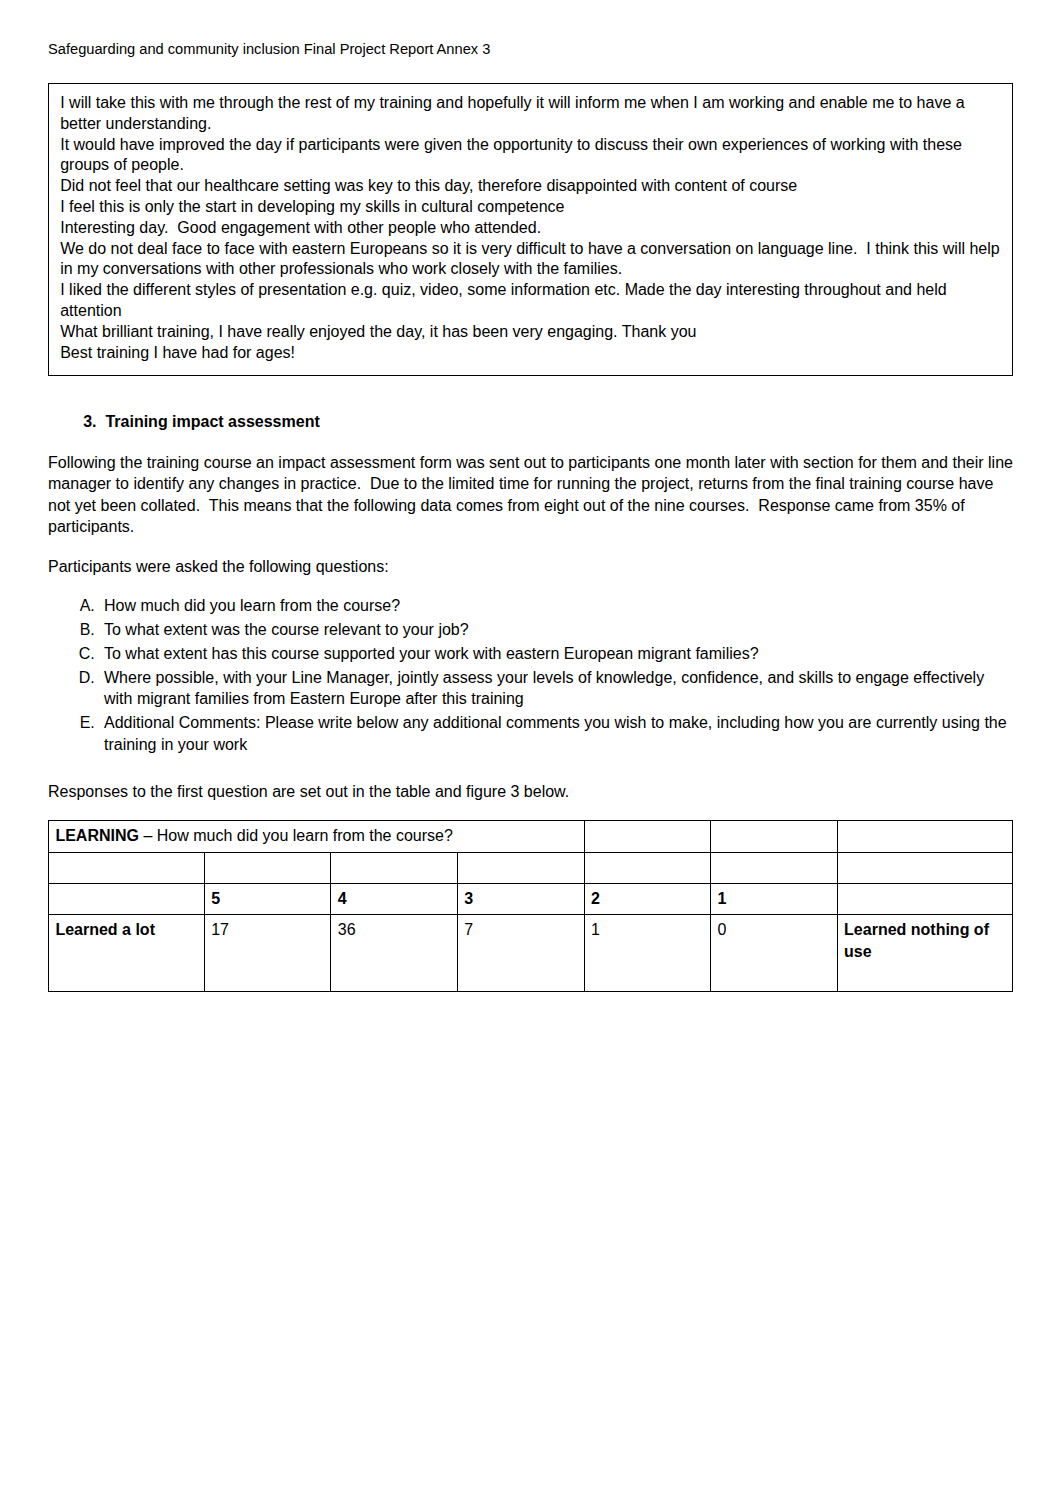Safeguarding and community inclusion Final Project Report Annex 3
I will take this with me through the rest of my training and hopefully it will inform me when I am working and enable me to have a better understanding.
It would have improved the day if participants were given the opportunity to discuss their own experiences of working with these groups of people.
Did not feel that our healthcare setting was key to this day, therefore disappointed with content of course
I feel this is only the start in developing my skills in cultural competence
Interesting day. Good engagement with other people who attended.
We do not deal face to face with eastern Europeans so it is very difficult to have a conversation on language line. I think this will help in my conversations with other professionals who work closely with the families.
I liked the different styles of presentation e.g. quiz, video, some information etc. Made the day interesting throughout and held attention
What brilliant training, I have really enjoyed the day, it has been very engaging. Thank you
Best training I have had for ages!
3. Training impact assessment
Following the training course an impact assessment form was sent out to participants one month later with section for them and their line manager to identify any changes in practice. Due to the limited time for running the project, returns from the final training course have not yet been collated. This means that the following data comes from eight out of the nine courses. Response came from 35% of participants.
Participants were asked the following questions:
How much did you learn from the course?
To what extent was the course relevant to your job?
To what extent has this course supported your work with eastern European migrant families?
Where possible, with your Line Manager, jointly assess your levels of knowledge, confidence, and skills to engage effectively with migrant families from Eastern Europe after this training
Additional Comments: Please write below any additional comments you wish to make, including how you are currently using the training in your work
Responses to the first question are set out in the table and figure 3 below.
| LEARNING – How much did you learn from the course? | | | |
| | 5 | 4 | 3 | 2 | 1 | |
| Learned a lot | 17 | 36 | 7 | 1 | 0 | Learned nothing of use |